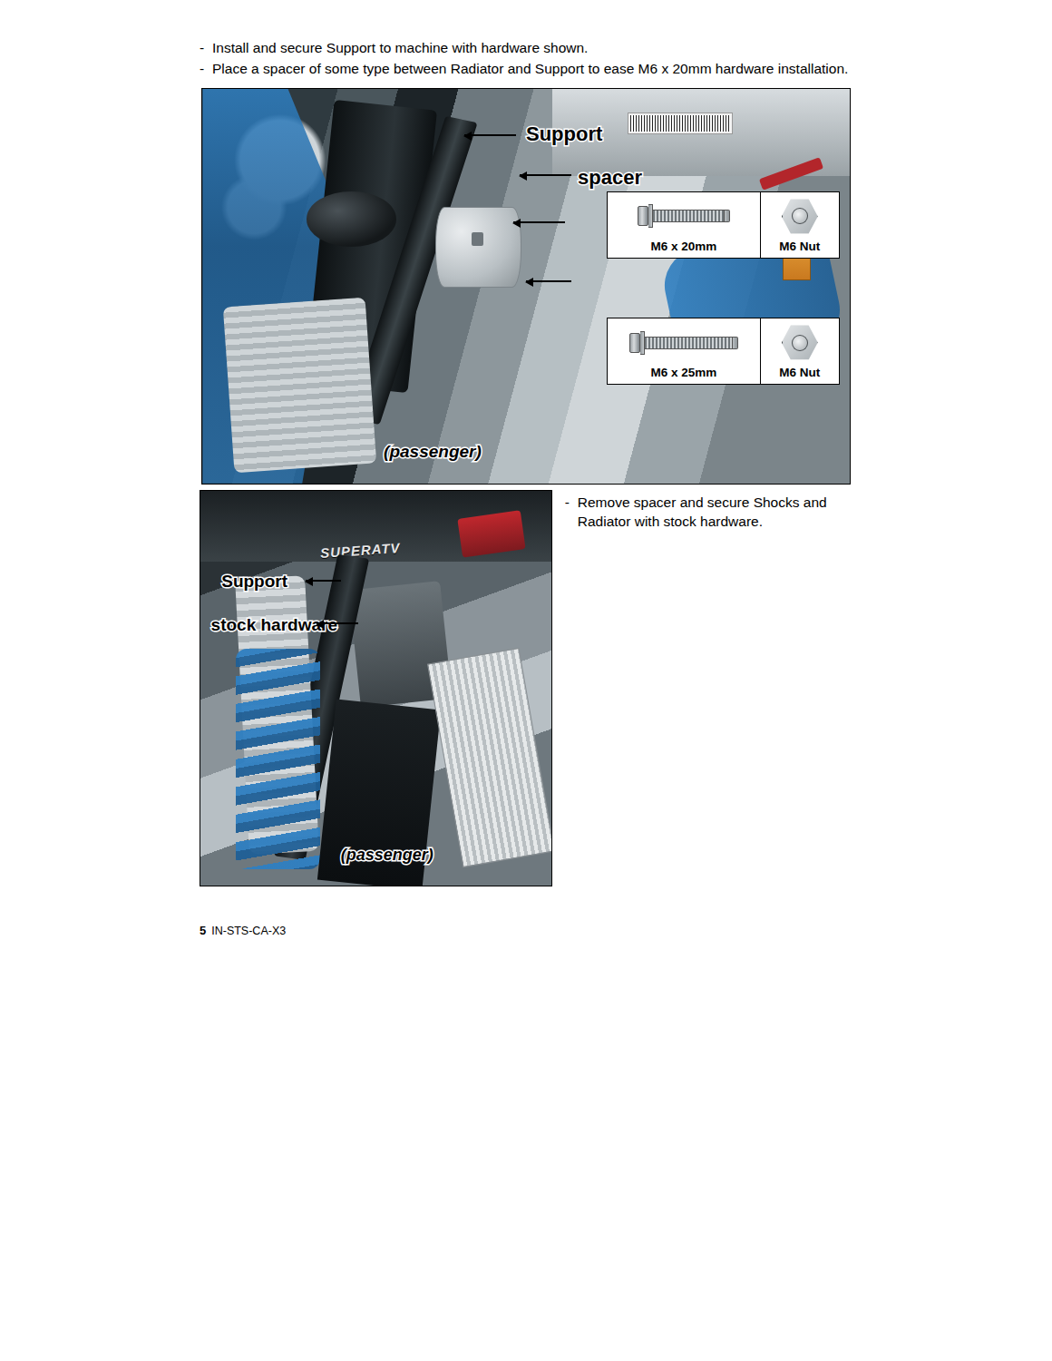Install and secure Support to machine with hardware shown.
Place a spacer of some type between Radiator and Support to ease M6 x 20mm hardware installation.
Support spacer (passenger)
M6 x 20mm
M6 Nut
M6 x 25mm
M6 Nut
SUPERATV
Support stock hardware (passenger)
Remove spacer and secure Shocks and Radiator with stock hardware.
5 IN-STS-CA-X3